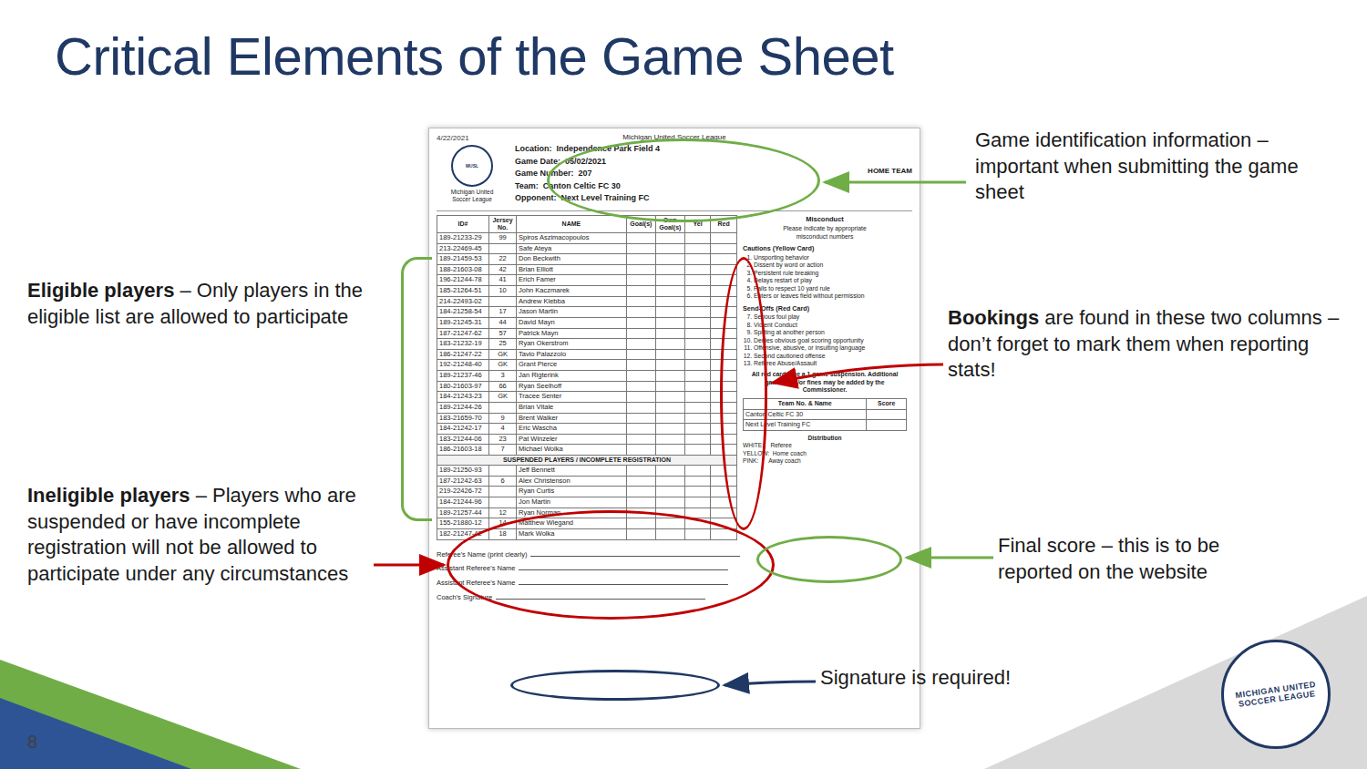Critical Elements of the Game Sheet
4/22/2021
Michigan United Soccer League
MUSL
Michigan United
Soccer League
Location: Independence Park Field 4
Game Date: 05/02/2021
Game Number: 207
Team: Canton Celtic FC 30
Opponent: Next Level Training FC
HOME TEAM
| ID# | Jersey No. | NAME | Goal(s) | Own Goal(s) | Yel | Red |
| --- | --- | --- | --- | --- | --- | --- |
| 189-21233-29 | 99 | Spiros Aszimacopoulos | | | | |
| 213-22469-45 | | Safe Ateya | | | | |
| 189-21459-53 | 22 | Don Beckwith | | | | |
| 188-21603-08 | 42 | Brian Elliott | | | | |
| 196-21244-78 | 41 | Erich Famer | | | | |
| 185-21264-51 | 10 | John Kaczmarek | | | | |
| 214-22493-02 | | Andrew Klebba | | | | |
| 184-21258-54 | 17 | Jason Martin | | | | |
| 189-21245-31 | 44 | David Mayn | | | | |
| 187-21247-62 | 57 | Patrick Mayn | | | | |
| 183-21232-19 | 25 | Ryan Okerstrom | | | | |
| 186-21247-22 | GK | Tavio Palazzolo | | | | |
| 192-21248-40 | GK | Grant Pierce | | | | |
| 189-21237-46 | 3 | Jan Rigterink | | | | |
| 180-21603-97 | 66 | Ryan Seelhoff | | | | |
| 184-21243-23 | GK | Tracee Senter | | | | |
| 189-21244-26 | | Brian Vitale | | | | |
| 183-21659-70 | 9 | Brent Walker | | | | |
| 184-21242-17 | 4 | Eric Wascha | | | | |
| 183-21244-06 | 23 | Pat Winzeler | | | | |
| 186-21603-18 | 7 | Michael Wolka | | | | |
| SUSPENDED PLAYERS / INCOMPLETE REGISTRATION |
| 189-21250-93 | | Jeff Bennett | | | | |
| 187-21242-63 | 6 | Alex Christenson | | | | |
| 219-22426-72 | | Ryan Curtis | | | | |
| 184-21244-96 | | Jon Martin | | | | |
| 189-21257-44 | 12 | Ryan Norman | | | | |
| 155-21880-12 | 14 | Matthew Wiegand | | | | |
| 182-21247-42 | 18 | Mark Wolka | | | | |
Misconduct
Please indicate by appropriate
misconduct numbers
Cautions (Yellow Card)
Unsporting behavior
Dissent by word or action
Persistent rule breaking
Delays restart of play
Fails to respect 10 yard rule
Enters or leaves field without permission
Send-Offs (Red Card)
Serious foul play
Violent Conduct
Spitting at another person
Denies obvious goal scoring opportunity
Offensive, abusive, or insulting language
Second cautioned offense
Referee Abuse/Assault
All red cards are a 1 game suspension. Additional games and/or fines may be added by the Commissioner.
| Team No. & Name | Score |
| --- | --- |
| Canton Celtic FC 30 | |
| Next Level Training FC | |
Distribution
WHITE: Referee
YELLOW: Home coach
PINK: Away coach
Referee's Name (print clearly)
Assistant Referee's Name
Assistant Referee's Name
Coach's Signature
Game identification information – important when submitting the game sheet
Bookings are found in these two columns – don’t forget to mark them when reporting stats!
Final score – this is to be reported on the website
Eligible players – Only players in the eligible list are allowed to participate
Ineligible players – Players who are suspended or have incomplete registration will not be allowed to participate under any circumstances
Signature is required!
8
MICHIGAN UNITED
SOCCER LEAGUE